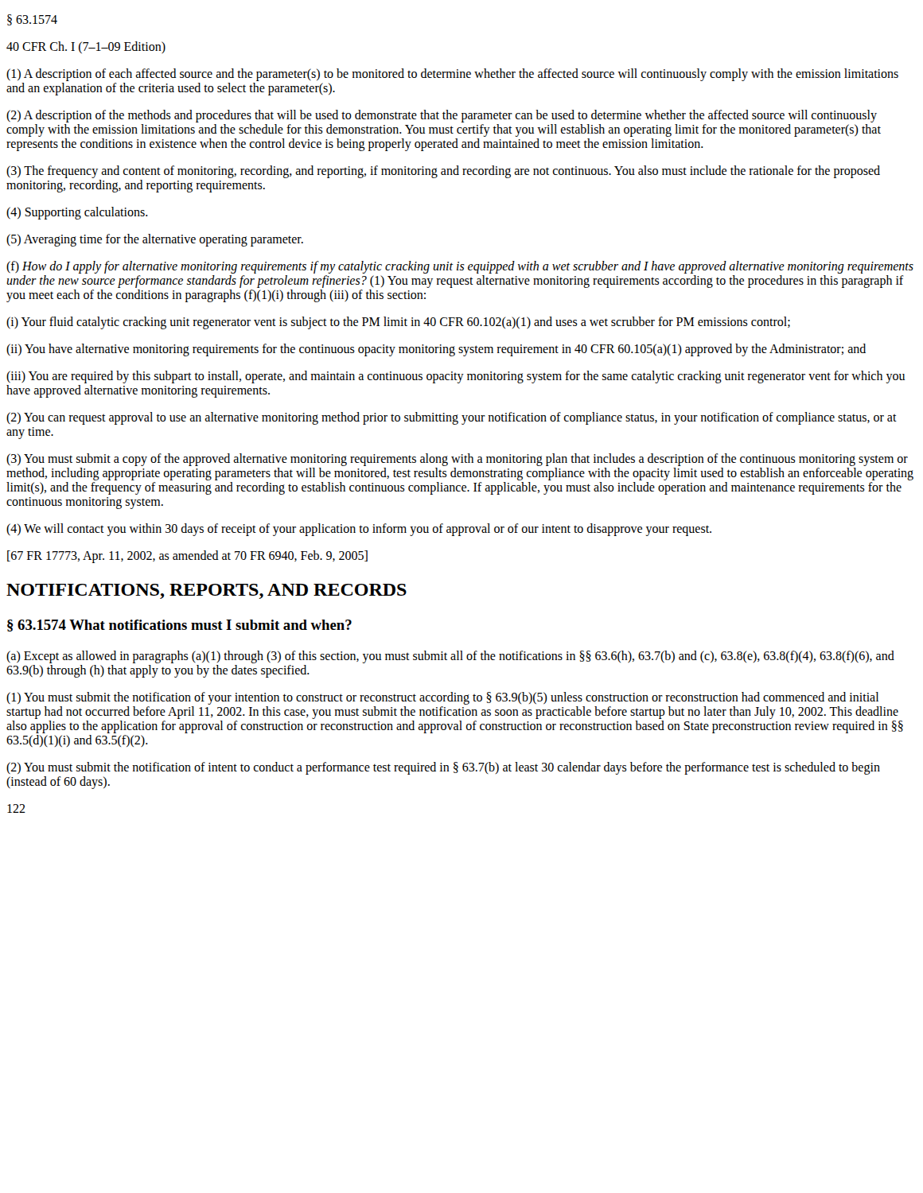§ 63.1574
40 CFR Ch. I (7–1–09 Edition)
(1) A description of each affected source and the parameter(s) to be monitored to determine whether the affected source will continuously comply with the emission limitations and an explanation of the criteria used to select the parameter(s).
(2) A description of the methods and procedures that will be used to demonstrate that the parameter can be used to determine whether the affected source will continuously comply with the emission limitations and the schedule for this demonstration. You must certify that you will establish an operating limit for the monitored parameter(s) that represents the conditions in existence when the control device is being properly operated and maintained to meet the emission limitation.
(3) The frequency and content of monitoring, recording, and reporting, if monitoring and recording are not continuous. You also must include the rationale for the proposed monitoring, recording, and reporting requirements.
(4) Supporting calculations.
(5) Averaging time for the alternative operating parameter.
(f) How do I apply for alternative monitoring requirements if my catalytic cracking unit is equipped with a wet scrubber and I have approved alternative monitoring requirements under the new source performance standards for petroleum refineries? (1) You may request alternative monitoring requirements according to the procedures in this paragraph if you meet each of the conditions in paragraphs (f)(1)(i) through (iii) of this section:
(i) Your fluid catalytic cracking unit regenerator vent is subject to the PM limit in 40 CFR 60.102(a)(1) and uses a wet scrubber for PM emissions control;
(ii) You have alternative monitoring requirements for the continuous opacity monitoring system requirement in 40 CFR 60.105(a)(1) approved by the Administrator; and
(iii) You are required by this subpart to install, operate, and maintain a continuous opacity monitoring system for the same catalytic cracking unit regenerator vent for which you have approved alternative monitoring requirements.
(2) You can request approval to use an alternative monitoring method prior to submitting your notification of compliance status, in your notification of compliance status, or at any time.
(3) You must submit a copy of the approved alternative monitoring requirements along with a monitoring plan that includes a description of the continuous monitoring system or method, including appropriate operating parameters that will be monitored, test results demonstrating compliance with the opacity limit used to establish an enforceable operating limit(s), and the frequency of measuring and recording to establish continuous compliance. If applicable, you must also include operation and maintenance requirements for the continuous monitoring system.
(4) We will contact you within 30 days of receipt of your application to inform you of approval or of our intent to disapprove your request.
[67 FR 17773, Apr. 11, 2002, as amended at 70 FR 6940, Feb. 9, 2005]
NOTIFICATIONS, REPORTS, AND RECORDS
§ 63.1574 What notifications must I submit and when?
(a) Except as allowed in paragraphs (a)(1) through (3) of this section, you must submit all of the notifications in §§ 63.6(h), 63.7(b) and (c), 63.8(e), 63.8(f)(4), 63.8(f)(6), and 63.9(b) through (h) that apply to you by the dates specified.
(1) You must submit the notification of your intention to construct or reconstruct according to § 63.9(b)(5) unless construction or reconstruction had commenced and initial startup had not occurred before April 11, 2002. In this case, you must submit the notification as soon as practicable before startup but no later than July 10, 2002. This deadline also applies to the application for approval of construction or reconstruction and approval of construction or reconstruction based on State preconstruction review required in §§ 63.5(d)(1)(i) and 63.5(f)(2).
(2) You must submit the notification of intent to conduct a performance test required in § 63.7(b) at least 30 calendar days before the performance test is scheduled to begin (instead of 60 days).
122